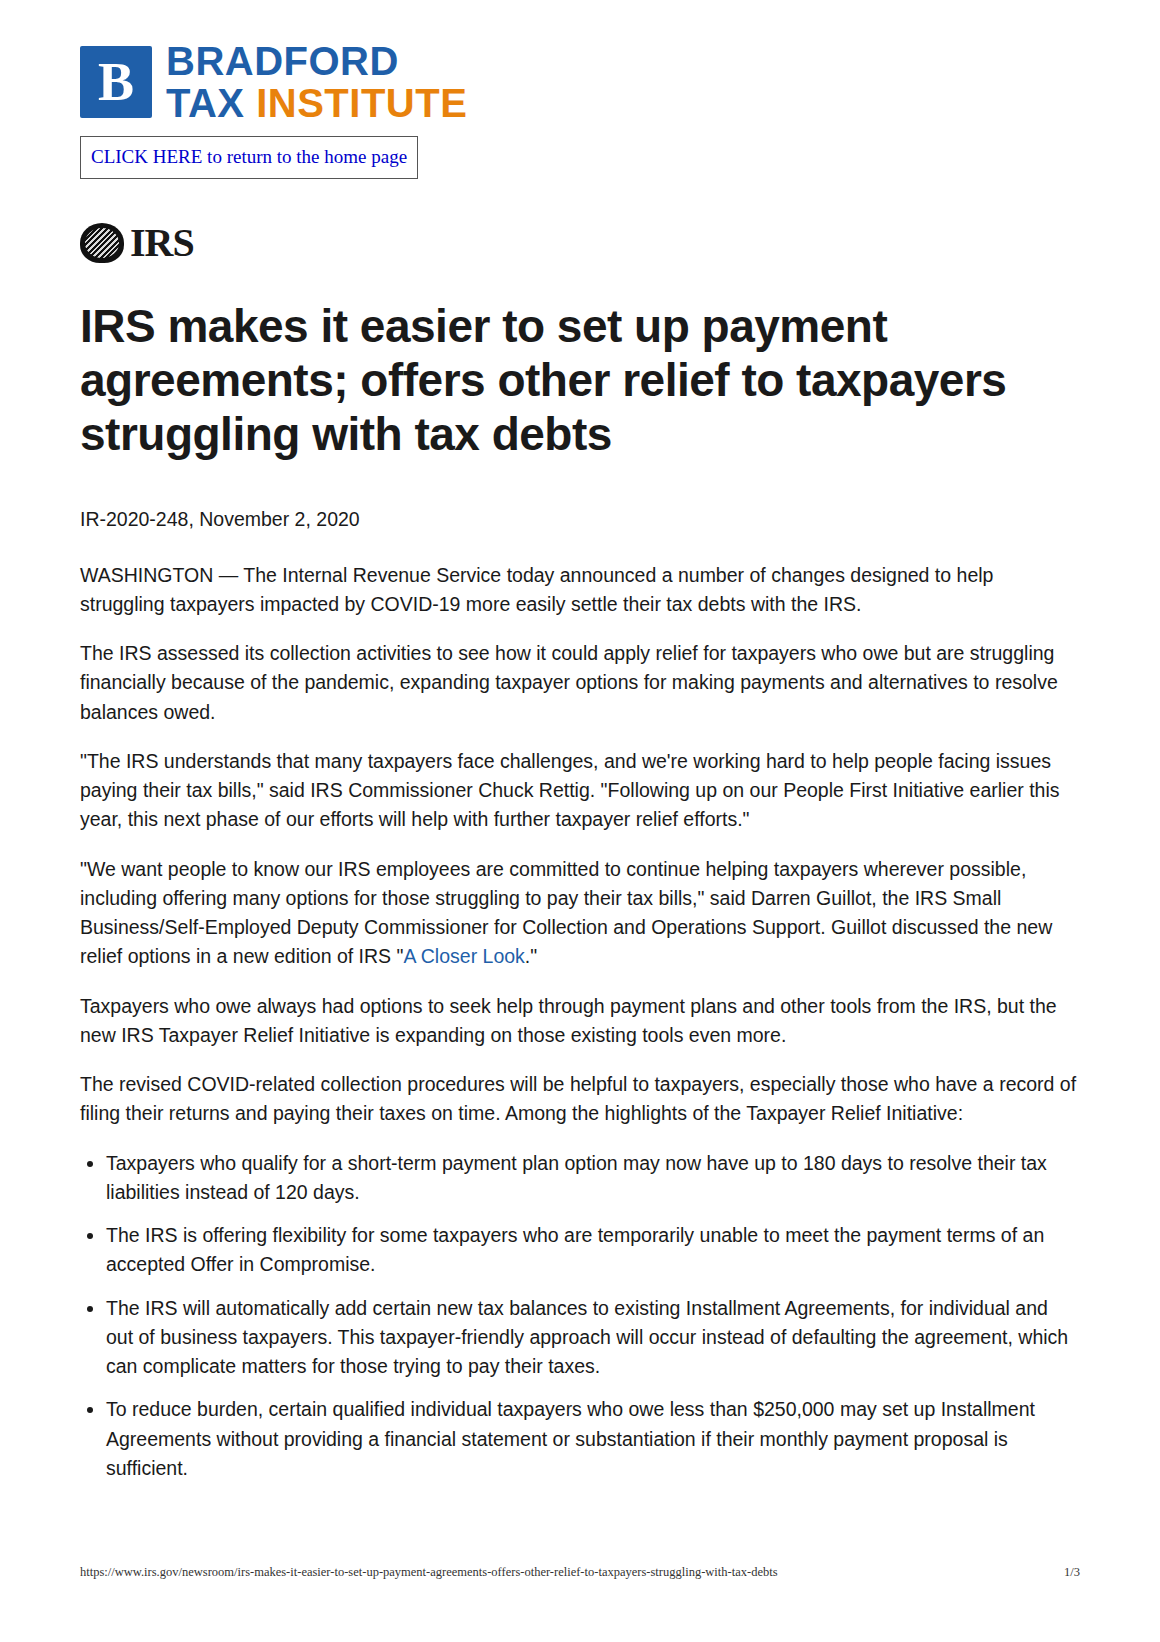B
BRADFORD
TAX INSTITUTE
CLICK HERE to return to the home page
IRS
IRS makes it easier to set up payment agreements; offers other relief to taxpayers struggling with tax debts
IR-2020-248, November 2, 2020
WASHINGTON — The Internal Revenue Service today announced a number of changes designed to help struggling taxpayers impacted by COVID-19 more easily settle their tax debts with the IRS.
The IRS assessed its collection activities to see how it could apply relief for taxpayers who owe but are struggling financially because of the pandemic, expanding taxpayer options for making payments and alternatives to resolve balances owed.
"The IRS understands that many taxpayers face challenges, and we're working hard to help people facing issues paying their tax bills," said IRS Commissioner Chuck Rettig. "Following up on our People First Initiative earlier this year, this next phase of our efforts will help with further taxpayer relief efforts."
"We want people to know our IRS employees are committed to continue helping taxpayers wherever possible, including offering many options for those struggling to pay their tax bills," said Darren Guillot, the IRS Small Business/Self-Employed Deputy Commissioner for Collection and Operations Support. Guillot discussed the new relief options in a new edition of IRS "A Closer Look."
Taxpayers who owe always had options to seek help through payment plans and other tools from the IRS, but the new IRS Taxpayer Relief Initiative is expanding on those existing tools even more.
The revised COVID-related collection procedures will be helpful to taxpayers, especially those who have a record of filing their returns and paying their taxes on time. Among the highlights of the Taxpayer Relief Initiative:
Taxpayers who qualify for a short-term payment plan option may now have up to 180 days to resolve their tax liabilities instead of 120 days.
The IRS is offering flexibility for some taxpayers who are temporarily unable to meet the payment terms of an accepted Offer in Compromise.
The IRS will automatically add certain new tax balances to existing Installment Agreements, for individual and out of business taxpayers. This taxpayer-friendly approach will occur instead of defaulting the agreement, which can complicate matters for those trying to pay their taxes.
To reduce burden, certain qualified individual taxpayers who owe less than $250,000 may set up Installment Agreements without providing a financial statement or substantiation if their monthly payment proposal is sufficient.
https://www.irs.gov/newsroom/irs-makes-it-easier-to-set-up-payment-agreements-offers-other-relief-to-taxpayers-struggling-with-tax-debts 1/3